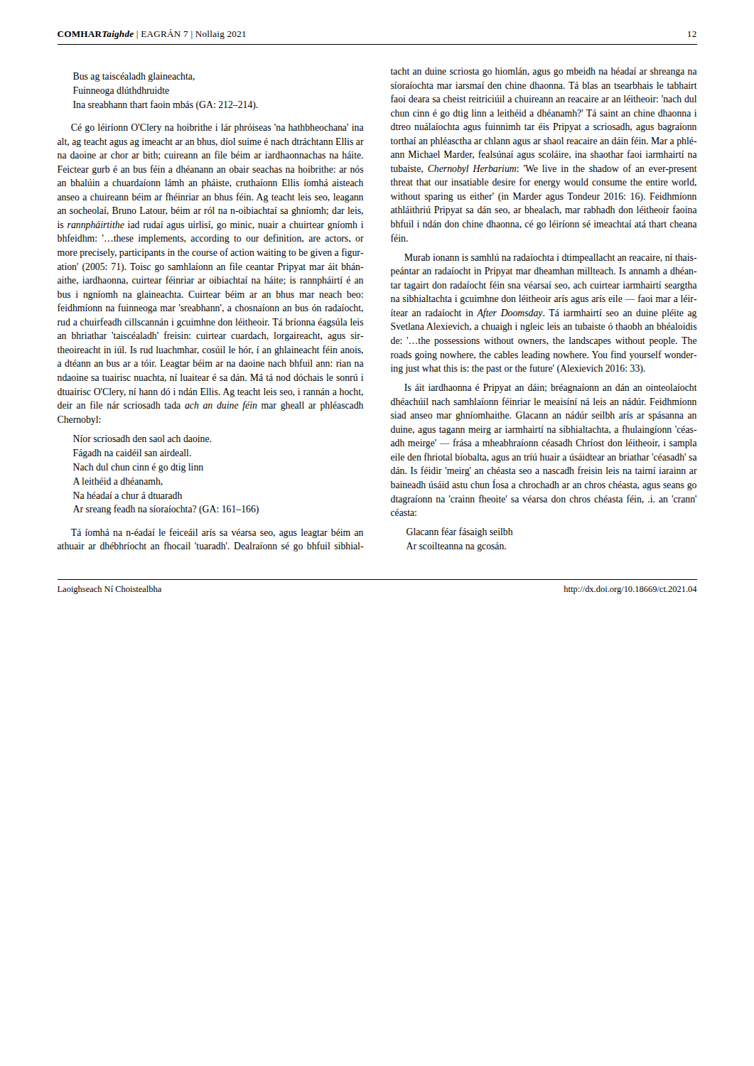COMHARTaighde | EAGRÁN 7 | Nollaig 2021
12
Bus ag taiscéaladh glaineachta,
Fuinneoga dlúthdhruidte
Ina sreabhann thart faoin mbás (GA: 212–214).
Cé go léiríonn O'Clery na hoibrithe i lár phróiseas 'na hathbheochana' ina alt, ag teacht agus ag imeacht ar an bhus, díol suime é nach dtráchtann Ellis ar na daoine ar chor ar bith; cuireann an file béim ar iardhaonnachas na háite. Feictear gurb é an bus féin a dhéanann an obair seachas na hoibrithe: ar nós an bhalúin a chuardaíonn lámh an pháiste, cruthaíonn Ellis íomhá aisteach anseo a chuireann béim ar fhéinriar an bhus féin. Ag teacht leis seo, leagann an socheolaí, Bruno Latour, béim ar ról na n-oibiachtaí sa ghníomh; dar leis, is rannpháirtithe iad rudaí agus uirlisí, go minic, nuair a chuirtear gníomh i bhfeidhm: '…these implements, according to our definition, are actors, or more precisely, participants in the course of action waiting to be given a figuration' (2005: 71). Toisc go samhlaíonn an file ceantar Pripyat mar áit bhánaithe, iardhaonna, cuirtear féinriar ar oibiachtaí na háite; is rannpháirtí é an bus i ngníomh na glaineachta. Cuirtear béim ar an bhus mar neach beo: feidhmíonn na fuinneoga mar 'sreabhann', a chosnaíonn an bus ón radaíocht, rud a chuirfeadh cillscannán i gcuimhne don léitheoir. Tá bríonna éagsúla leis an bhriathar 'taiscéaladh' freisin: cuirtear cuardach, lorgaireacht, agus sirtheoireacht in iúl. Is rud luachmhar, cosúil le hór, í an ghlaineacht féin anois, a dtéann an bus ar a tóir. Leagtar béim ar na daoine nach bhfuil ann: rian na ndaoine sa tuairisc nuachta, ní luaitear é sa dán. Má tá nod dóchais le sonrú i dtuairisc O'Clery, ní hann dó i ndán Ellis. Ag teacht leis seo, i rannán a hocht, deir an file nár scriosadh tada ach an duine féin mar gheall ar phléascadh Chernobyl:
Níor scriosadh den saol ach daoine.
Fágadh na caidéil san airdeall.
Nach dul chun cinn é go dtig linn
A leithéid a dhéanamh,
Na héadaí a chur á dtuaradh
Ar sreang feadh na síoraíochta? (GA: 161–166)
Tá íomhá na n-éadaí le feiceáil arís sa véarsa seo, agus leagtar béim an athuair ar dhébhríocht an fhocail 'tuaradh'. Dealraíonn sé go bhfuil sibhialtacht an duine scriosta go hiomlán, agus go mbeidh na héadaí ar shreanga na síoraíochta mar iarsmaí den chine dhaonna. Tá blas an tsearbhais le tabhairt faoi deara sa cheist reitriciúil a chuireann an reacaire ar an léitheoir: 'nach dul chun cinn é go dtig linn a leithéid a dhéanamh?' Tá saint an chine dhaonna i dtreo nuálaíochta agus fuinnimh tar éis Pripyat a scriosadh, agus bagraíonn torthaí an phléasctha ar chlann agus ar shaol reacaire an dáin féin. Mar a phléann Michael Marder, fealsúnaí agus scoláire, ina shaothar faoi iarmhairtí na tubaiste, Chernobyl Herbarium: 'We live in the shadow of an ever-present threat that our insatiable desire for energy would consume the entire world, without sparing us either' (in Marder agus Tondeur 2016: 16). Feidhmíonn athláithriú Pripyat sa dán seo, ar bhealach, mar rabhadh don léitheoir faoina bhfuil i ndán don chine dhaonna, cé go léiríonn sé imeachtaí atá thart cheana féin.
Murab ionann is samhlú na radaíochta i dtimpeallacht an reacaire, ní thaispeántar an radaíocht in Pripyat mar dheamhan millteach. Is annamh a dhéantar tagairt don radaíocht féin sna véarsaí seo, ach cuirtear iarmhairtí seargtha na sibhialtachta i gcuimhne don léitheoir arís agus arís eile — faoi mar a léirítear an radaíocht in After Doomsday. Tá iarmhairtí seo an duine pléite ag Svetlana Alexievich, a chuaigh i ngleic leis an tubaiste ó thaobh an bhéaloidis de: '…the possessions without owners, the landscapes without people. The roads going nowhere, the cables leading nowhere. You find yourself wondering just what this is: the past or the future' (Alexievich 2016: 33).
Is áit iardhaonna é Pripyat an dáin; bréagnaíonn an dán an ointeolaíocht dhéachúil nach samhlaíonn féinriar le meaisíní ná leis an nádúr. Feidhmíonn siad anseo mar ghníomhaithe. Glacann an nádúr seilbh arís ar spásanna an duine, agus tagann meirg ar iarmhairtí na sibhialtachta, a fhulaingíonn 'céasadh meirge' — frása a mheabhraíonn céasadh Chríost don léitheoir, i sampla eile den fhriotal bíobalta, agus an tríú huair a úsáidtear an briathar 'céasadh' sa dán. Is féidir 'meirg' an chéasta seo a nascadh freisin leis na tairní iarainn ar baineadh úsáid astu chun Íosa a chrochadh ar an chros chéasta, agus seans go dtagraíonn na 'crainn fheoite' sa véarsa don chros chéasta féin, .i. an 'crann' céasta:
Glacann féar fásaigh seilbh
Ar scoilteanna na gcosán.
Laoighseach Ní Choistealbha
http://dx.doi.org/10.18669/ct.2021.04